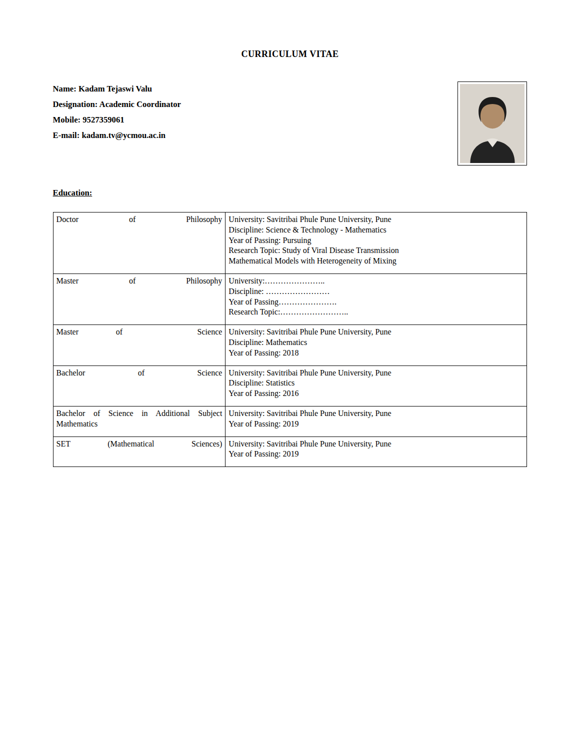CURRICULUM VITAE
Name: Kadam Tejaswi Valu
Designation: Academic Coordinator
Mobile: 9527359061
E-mail: kadam.tv@ycmou.ac.in
Education:
| Doctor of Philosophy | University: Savitribai Phule Pune University, Pune Discipline: Science & Technology - Mathematics Year of Passing: Pursuing Research Topic: Study of Viral Disease Transmission Mathematical Models with Heterogeneity of Mixing |
| Master of Philosophy | University:………………….. Discipline: …………………… Year of Passing…………………. Research Topic:…………………….. |
| Master of Science | University: Savitribai Phule Pune University, Pune Discipline: Mathematics Year of Passing: 2018 |
| Bachelor of Science | University: Savitribai Phule Pune University, Pune Discipline: Statistics Year of Passing: 2016 |
| Bachelor of Science in Additional Subject Mathematics | University: Savitribai Phule Pune University, Pune Year of Passing: 2019 |
| SET (Mathematical Sciences) | University: Savitribai Phule Pune University, Pune Year of Passing: 2019 |